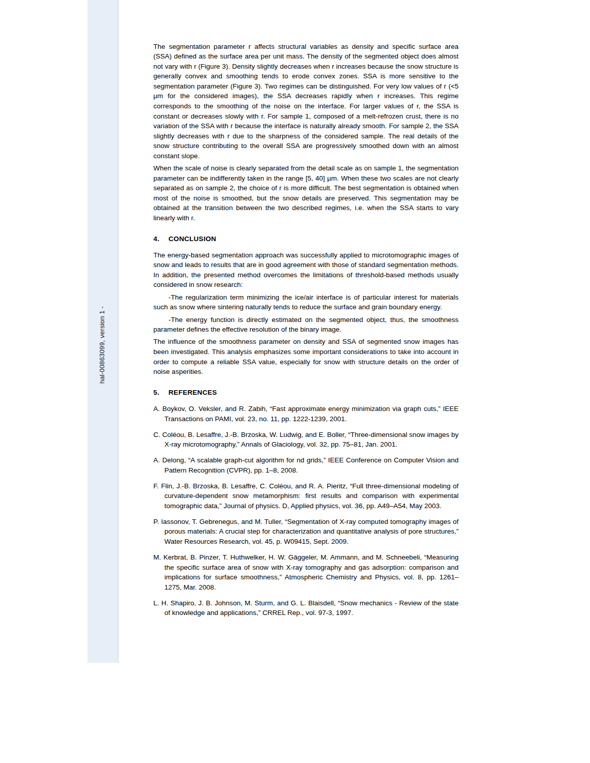hal-00863099, version 1 -
The segmentation parameter r affects structural variables as density and specific surface area (SSA) defined as the surface area per unit mass. The density of the segmented object does almost not vary with r (Figure 3). Density slightly decreases when r increases because the snow structure is generally convex and smoothing tends to erode convex zones. SSA is more sensitive to the segmentation parameter (Figure 3). Two regimes can be distinguished. For very low values of r (<5 µm for the considered images), the SSA decreases rapidly when r increases. This regime corresponds to the smoothing of the noise on the interface. For larger values of r, the SSA is constant or decreases slowly with r. For sample 1, composed of a melt-refrozen crust, there is no variation of the SSA with r because the interface is naturally already smooth. For sample 2, the SSA slightly decreases with r due to the sharpness of the considered sample. The real details of the snow structure contributing to the overall SSA are progressively smoothed down with an almost constant slope.
When the scale of noise is clearly separated from the detail scale as on sample 1, the segmentation parameter can be indifferently taken in the range [5, 40] µm. When these two scales are not clearly separated as on sample 2, the choice of r is more difficult. The best segmentation is obtained when most of the noise is smoothed, but the snow details are preserved. This segmentation may be obtained at the transition between the two described regimes, i.e. when the SSA starts to vary linearly with r.
4. CONCLUSION
The energy-based segmentation approach was successfully applied to microtomographic images of snow and leads to results that are in good agreement with those of standard segmentation methods. In addition, the presented method overcomes the limitations of threshold-based methods usually considered in snow research:
-The regularization term minimizing the ice/air interface is of particular interest for materials such as snow where sintering naturally tends to reduce the surface and grain boundary energy.
-The energy function is directly estimated on the segmented object, thus, the smoothness parameter defines the effective resolution of the binary image.
The influence of the smoothness parameter on density and SSA of segmented snow images has been investigated. This analysis emphasizes some important considerations to take into account in order to compute a reliable SSA value, especially for snow with structure details on the order of noise asperities.
5. REFERENCES
A. Boykov, O. Veksler, and R. Zabih, “Fast approximate energy minimization via graph cuts,” IEEE Transactions on PAMI, vol. 23, no. 11, pp. 1222-1239, 2001.
C. Coléou, B. Lesaffre, J.-B. Brzoska, W. Ludwig, and E. Boller, “Three-dimensional snow images by X-ray microtomography,” Annals of Glaciology, vol. 32, pp. 75–81, Jan. 2001.
A. Delong, “A scalable graph-cut algorithm for nd grids,” IEEE Conference on Computer Vision and Pattern Recognition (CVPR), pp. 1–8, 2008.
F. Flin, J.-B. Brzoska, B. Lesaffre, C. Coléou, and R. A. Pieritz, “Full three-dimensional modeling of curvature-dependent snow metamorphism: first results and comparison with experimental tomographic data,” Journal of physics. D, Applied physics, vol. 36, pp. A49–A54, May 2003.
P. Iassonov, T. Gebrenegus, and M. Tuller, “Segmentation of X-ray computed tomography images of porous materials: A crucial step for characterization and quantitative analysis of pore structures,” Water Resources Research, vol. 45, p. W09415, Sept. 2009.
M. Kerbrat, B. Pinzer, T. Huthwelker, H. W. Gäggeler, M. Ammann, and M. Schneebeli, “Measuring the specific surface area of snow with X-ray tomography and gas adsorption: comparison and implications for surface smoothness,” Atmospheric Chemistry and Physics, vol. 8, pp. 1261–1275, Mar. 2008.
L. H. Shapiro, J. B. Johnson, M. Sturm, and G. L. Blaisdell, “Snow mechanics - Review of the state of knowledge and applications,” CRREL Rep., vol. 97-3, 1997.